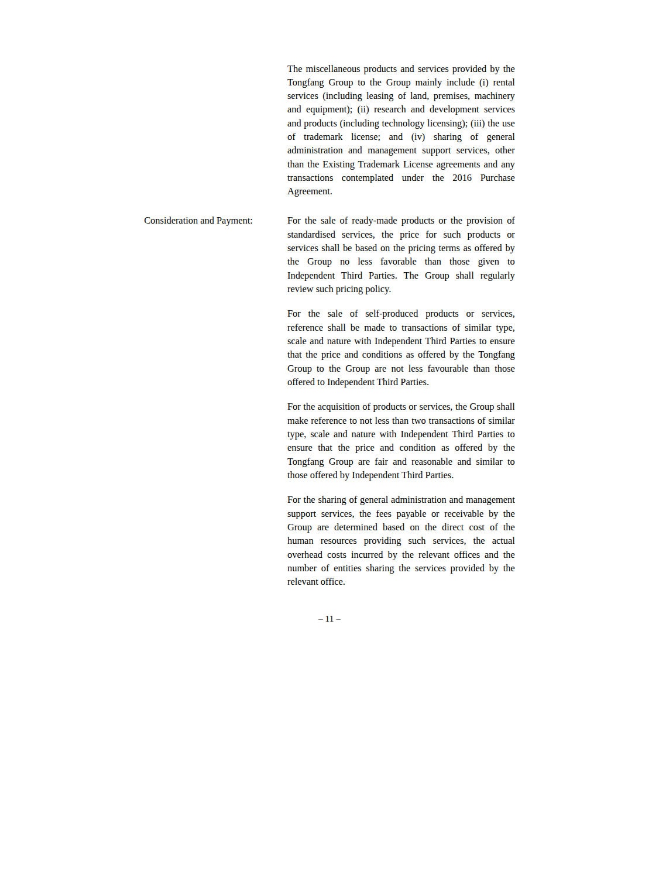The miscellaneous products and services provided by the Tongfang Group to the Group mainly include (i) rental services (including leasing of land, premises, machinery and equipment); (ii) research and development services and products (including technology licensing); (iii) the use of trademark license; and (iv) sharing of general administration and management support services, other than the Existing Trademark License agreements and any transactions contemplated under the 2016 Purchase Agreement.
Consideration and Payment:
For the sale of ready-made products or the provision of standardised services, the price for such products or services shall be based on the pricing terms as offered by the Group no less favorable than those given to Independent Third Parties. The Group shall regularly review such pricing policy.
For the sale of self-produced products or services, reference shall be made to transactions of similar type, scale and nature with Independent Third Parties to ensure that the price and conditions as offered by the Tongfang Group to the Group are not less favourable than those offered to Independent Third Parties.
For the acquisition of products or services, the Group shall make reference to not less than two transactions of similar type, scale and nature with Independent Third Parties to ensure that the price and condition as offered by the Tongfang Group are fair and reasonable and similar to those offered by Independent Third Parties.
For the sharing of general administration and management support services, the fees payable or receivable by the Group are determined based on the direct cost of the human resources providing such services, the actual overhead costs incurred by the relevant offices and the number of entities sharing the services provided by the relevant office.
– 11 –